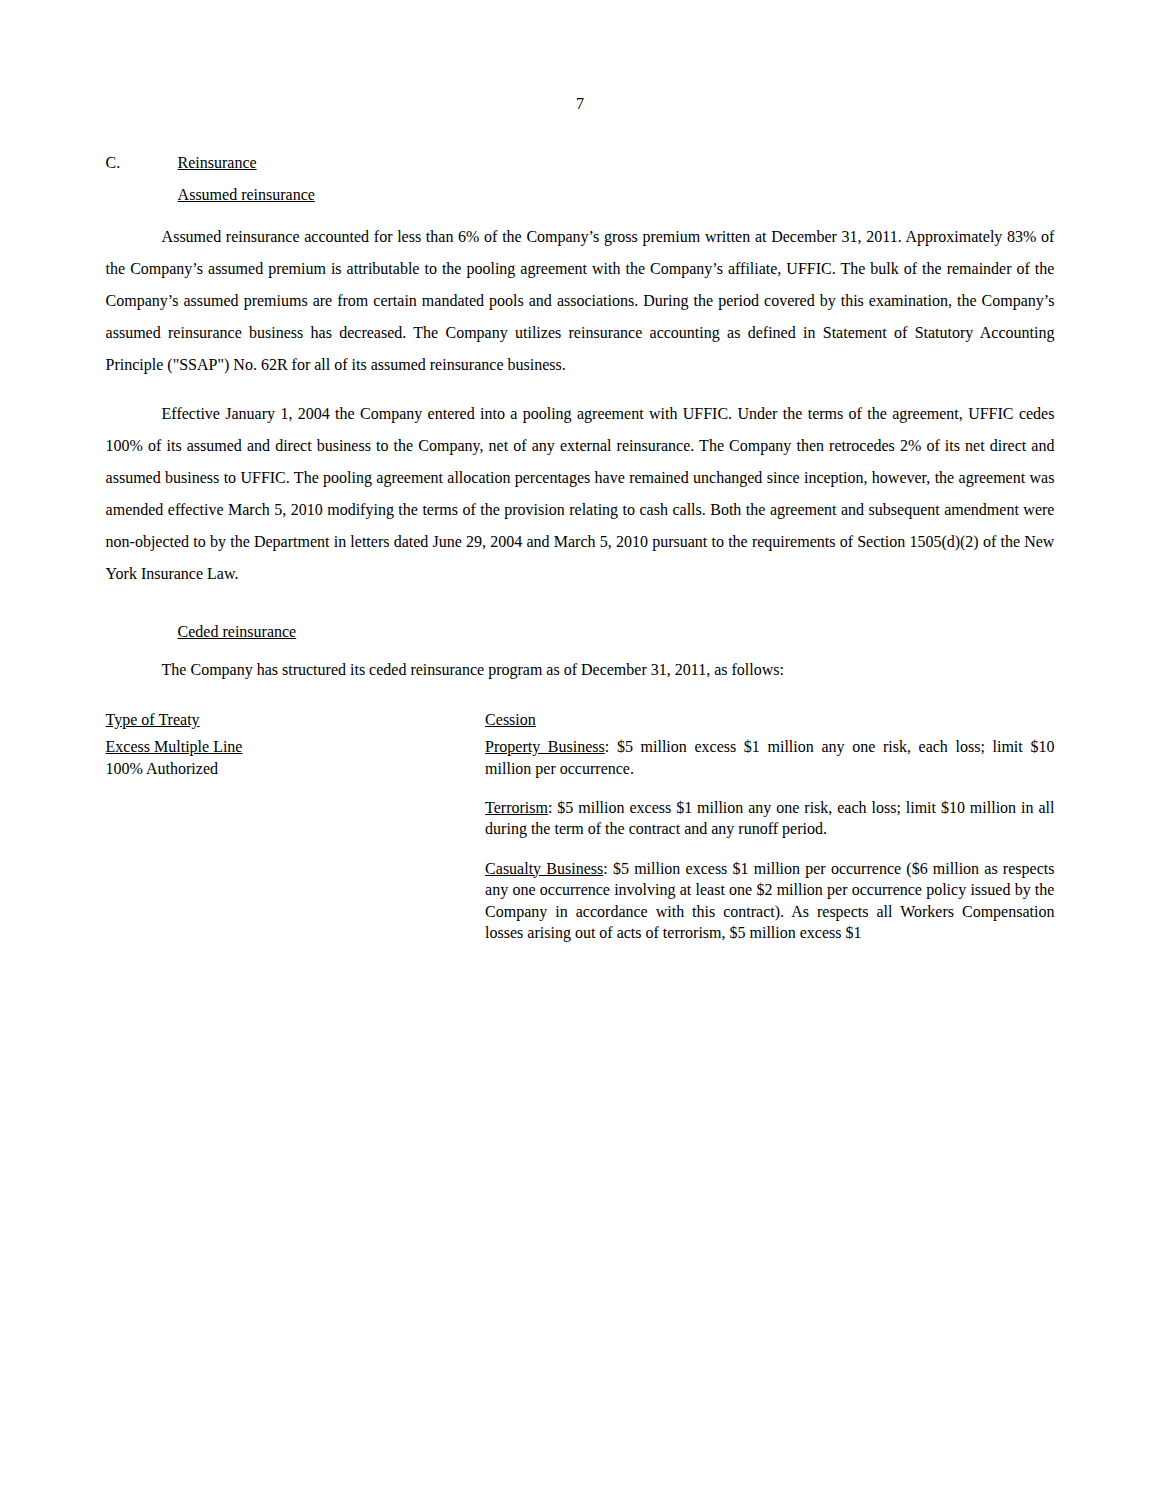7
C.
Reinsurance
Assumed reinsurance
Assumed reinsurance accounted for less than 6% of the Company’s gross premium written at December 31, 2011. Approximately 83% of the Company’s assumed premium is attributable to the pooling agreement with the Company’s affiliate, UFFIC. The bulk of the remainder of the Company’s assumed premiums are from certain mandated pools and associations. During the period covered by this examination, the Company’s assumed reinsurance business has decreased. The Company utilizes reinsurance accounting as defined in Statement of Statutory Accounting Principle ("SSAP") No. 62R for all of its assumed reinsurance business.
Effective January 1, 2004 the Company entered into a pooling agreement with UFFIC. Under the terms of the agreement, UFFIC cedes 100% of its assumed and direct business to the Company, net of any external reinsurance. The Company then retrocedes 2% of its net direct and assumed business to UFFIC. The pooling agreement allocation percentages have remained unchanged since inception, however, the agreement was amended effective March 5, 2010 modifying the terms of the provision relating to cash calls. Both the agreement and subsequent amendment were non-objected to by the Department in letters dated June 29, 2004 and March 5, 2010 pursuant to the requirements of Section 1505(d)(2) of the New York Insurance Law.
Ceded reinsurance
The Company has structured its ceded reinsurance program as of December 31, 2011, as follows:
| Type of Treaty | Cession |
| Excess Multiple Line 100% Authorized | Property Business : $5 million excess $1 million any one risk, each loss; limit $10 million per occurrence. Terrorism : $5 million excess $1 million any one risk, each loss; limit $10 million in all during the term of the contract and any runoff period. Casualty Business : $5 million excess $1 million per occurrence ($6 million as respects any one occurrence involving at least one $2 million per occurrence policy issued by the Company in accordance with this contract). As respects all Workers Compensation losses arising out of acts of terrorism, $5 million excess $1 |